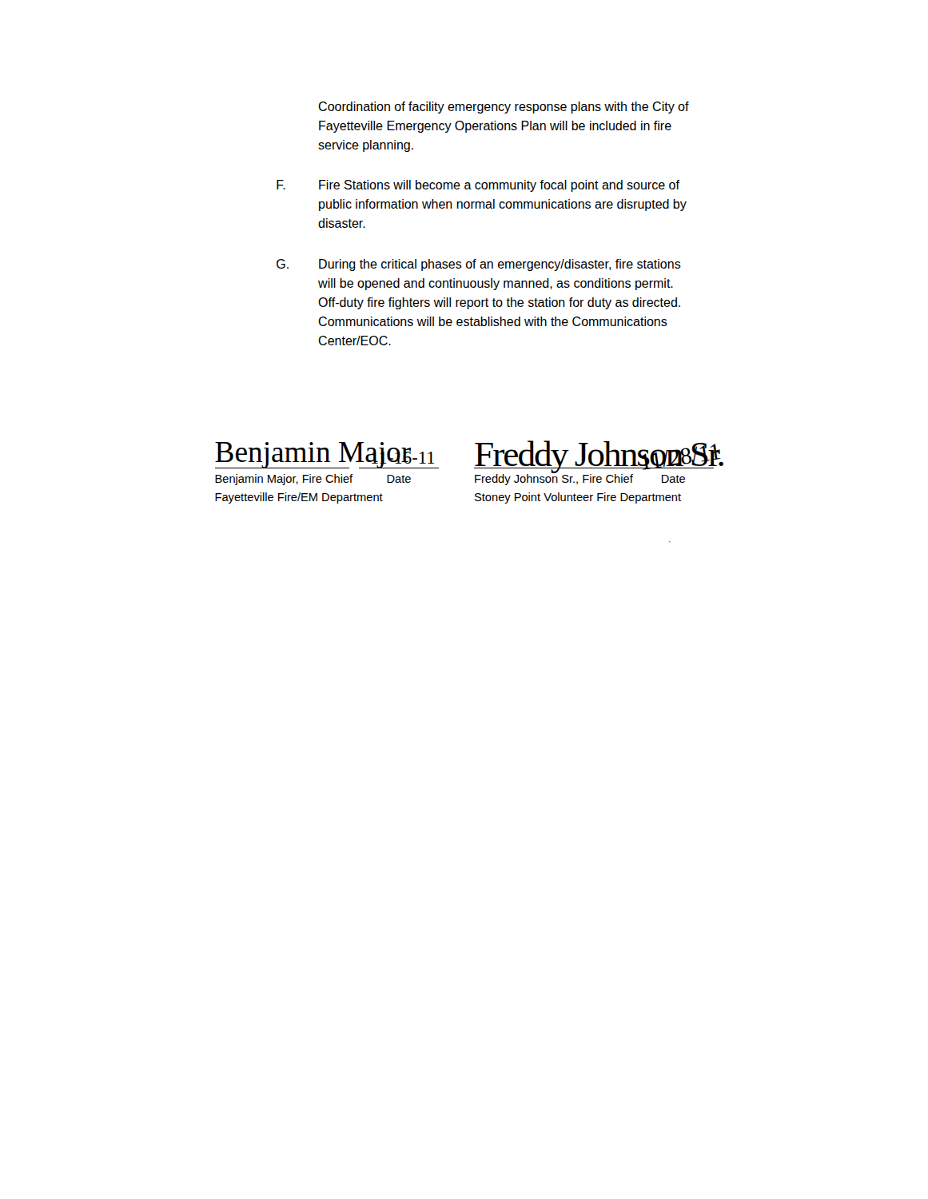Coordination of facility emergency response plans with the City of Fayetteville Emergency Operations Plan will be included in fire service planning.
F.
Fire Stations will become a community focal point and source of public information when normal communications are disrupted by disaster.
G.
During the critical phases of an emergency/disaster, fire stations will be opened and continuously manned, as conditions permit. Off-duty fire fighters will report to the station for duty as directed. Communications will be established with the Communications Center/EOC.
Benjamin Major
11-16-11
Benjamin Major, Fire Chief
Date
Fayetteville Fire/EM Department
Freddy Johnson Sr.
11/28/11
Freddy Johnson Sr., Fire Chief
Date
Stoney Point Volunteer Fire Department
·